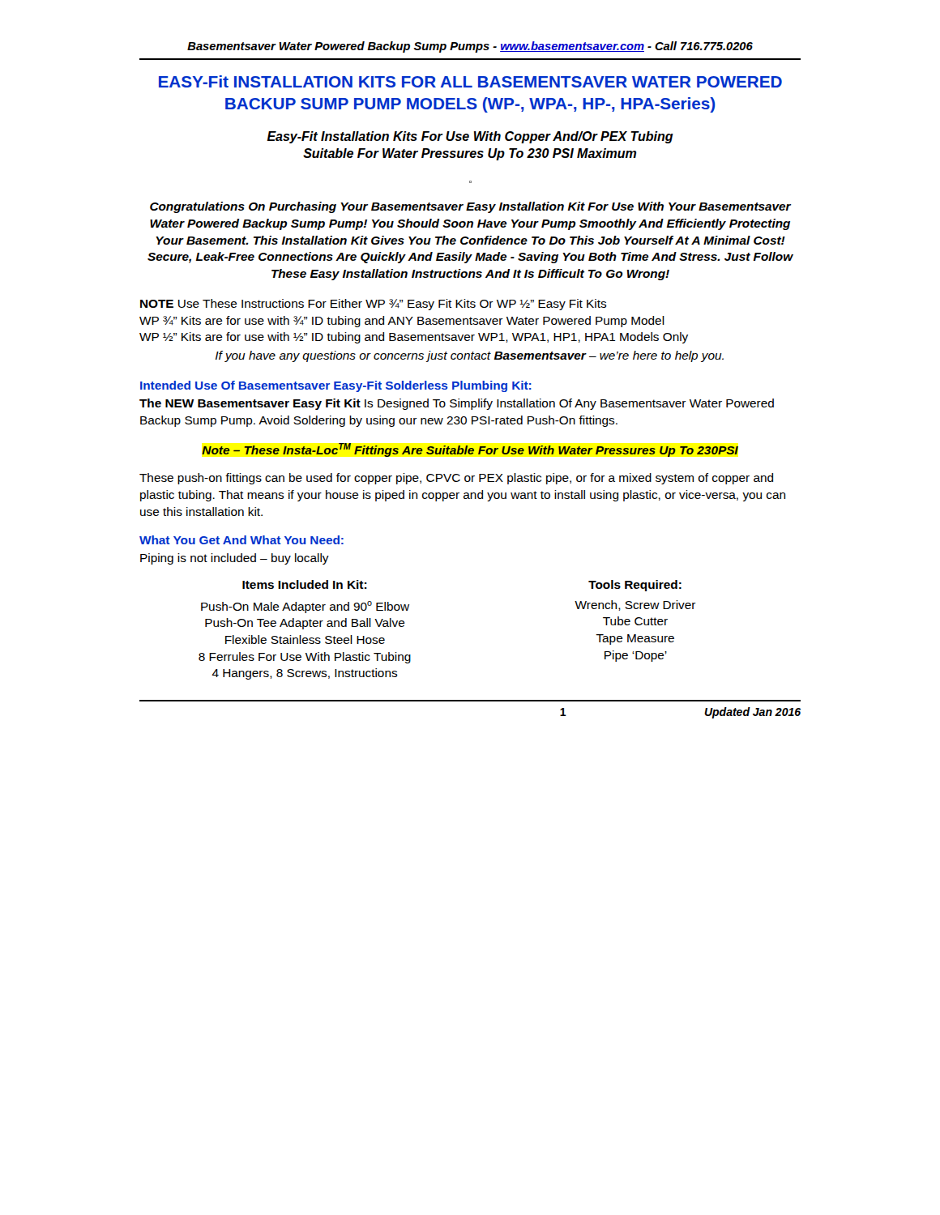Basementsaver Water Powered Backup Sump Pumps - www.basementsaver.com - Call 716.775.0206
EASY-Fit INSTALLATION KITS FOR ALL BASEMENTSAVER WATER POWERED BACKUP SUMP PUMP MODELS (WP-, WPA-, HP-, HPA-Series)
Easy-Fit Installation Kits For Use With Copper And/Or PEX Tubing
Suitable For Water Pressures Up To 230 PSI Maximum
Congratulations On Purchasing Your Basementsaver Easy Installation Kit For Use With Your Basementsaver Water Powered Backup Sump Pump! You Should Soon Have Your Pump Smoothly And Efficiently Protecting Your Basement. This Installation Kit Gives You The Confidence To Do This Job Yourself At A Minimal Cost! Secure, Leak-Free Connections Are Quickly And Easily Made - Saving You Both Time And Stress. Just Follow These Easy Installation Instructions And It Is Difficult To Go Wrong!
NOTE Use These Instructions For Either WP ¾” Easy Fit Kits Or WP ½” Easy Fit Kits
WP ¾” Kits are for use with ¾” ID tubing and ANY Basementsaver Water Powered Pump Model
WP ½” Kits are for use with ½” ID tubing and Basementsaver WP1, WPA1, HP1, HPA1 Models Only
If you have any questions or concerns just contact Basementsaver – we’re here to help you.
Intended Use Of Basementsaver Easy-Fit Solderless Plumbing Kit:
The NEW Basementsaver Easy Fit Kit Is Designed To Simplify Installation Of Any Basementsaver Water Powered Backup Sump Pump. Avoid Soldering by using our new 230 PSI-rated Push-On fittings.
Note – These Insta-LocTM Fittings Are Suitable For Use With Water Pressures Up To 230PSI
These push-on fittings can be used for copper pipe, CPVC or PEX plastic pipe, or for a mixed system of copper and plastic tubing. That means if your house is piped in copper and you want to install using plastic, or vice-versa, you can use this installation kit.
What You Get And What You Need:
Piping is not included – buy locally
Items Included In Kit:
Push-On Male Adapter and 90o Elbow
Push-On Tee Adapter and Ball Valve
Flexible Stainless Steel Hose
8 Ferrules For Use With Plastic Tubing
4 Hangers, 8 Screws, Instructions
Tools Required:
Wrench, Screw Driver
Tube Cutter
Tape Measure
Pipe ‘Dope’
1 Updated Jan 2016